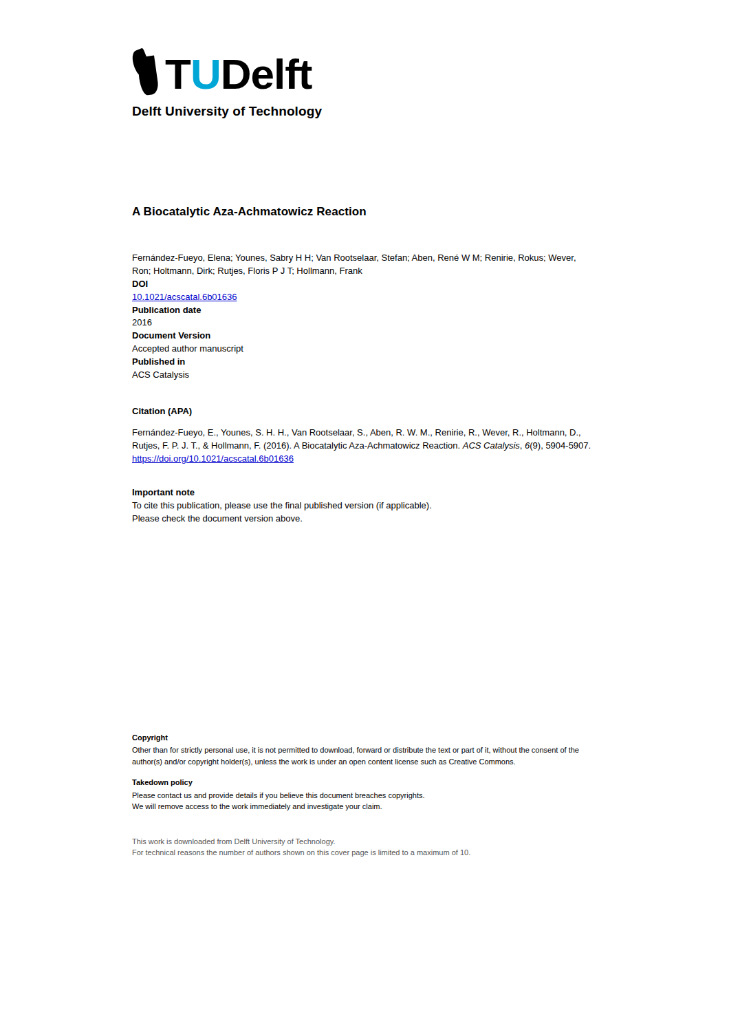TUDelft
Delft University of Technology
A Biocatalytic Aza-Achmatowicz Reaction
Fernández-Fueyo, Elena; Younes, Sabry H H; Van Rootselaar, Stefan; Aben, René W M; Renirie, Rokus; Wever, Ron; Holtmann, Dirk; Rutjes, Floris P J T; Hollmann, Frank
DOI
10.1021/acscatal.6b01636
Publication date
2016
Document Version
Accepted author manuscript
Published in
ACS Catalysis
Citation (APA)
Fernández-Fueyo, E., Younes, S. H. H., Van Rootselaar, S., Aben, R. W. M., Renirie, R., Wever, R., Holtmann, D., Rutjes, F. P. J. T., & Hollmann, F. (2016). A Biocatalytic Aza-Achmatowicz Reaction. ACS Catalysis, 6(9), 5904-5907. https://doi.org/10.1021/acscatal.6b01636
Important note
To cite this publication, please use the final published version (if applicable).
Please check the document version above.
Copyright
Other than for strictly personal use, it is not permitted to download, forward or distribute the text or part of it, without the consent of the author(s) and/or copyright holder(s), unless the work is under an open content license such as Creative Commons.
Takedown policy
Please contact us and provide details if you believe this document breaches copyrights.
We will remove access to the work immediately and investigate your claim.
This work is downloaded from Delft University of Technology.
For technical reasons the number of authors shown on this cover page is limited to a maximum of 10.